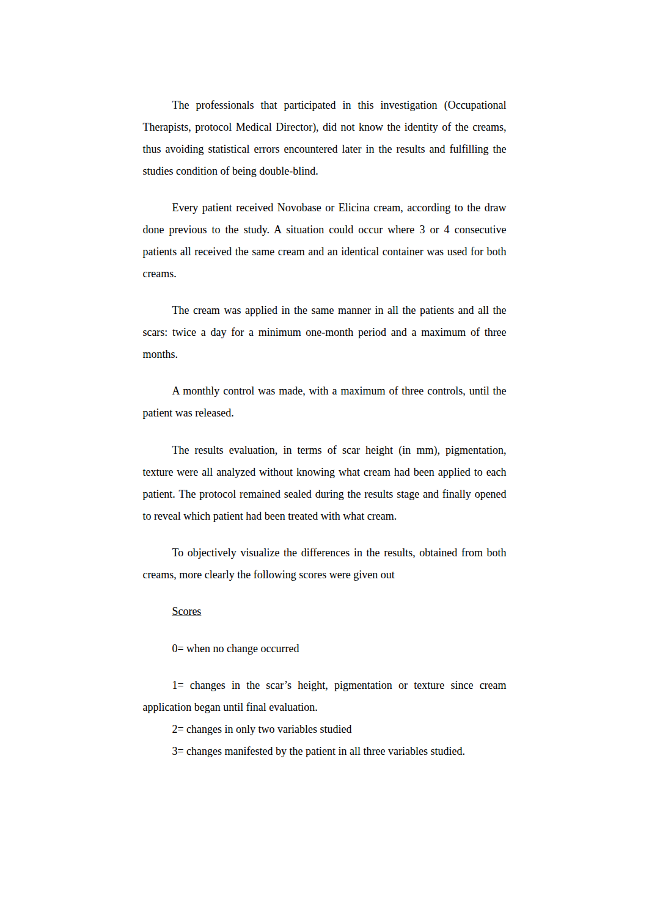The professionals that participated in this investigation (Occupational Therapists, protocol Medical Director), did not know the identity of the creams, thus avoiding statistical errors encountered later in the results and fulfilling the studies condition of being double-blind.
Every patient received Novobase or Elicina cream, according to the draw done previous to the study. A situation could occur where 3 or 4 consecutive patients all received the same cream and an identical container was used for both creams.
The cream was applied in the same manner in all the patients and all the scars: twice a day for a minimum one-month period and a maximum of three months.
A monthly control was made, with a maximum of three controls, until the patient was released.
The results evaluation, in terms of scar height (in mm), pigmentation, texture were all analyzed without knowing what cream had been applied to each patient. The protocol remained sealed during the results stage and finally opened to reveal which patient had been treated with what cream.
To objectively visualize the differences in the results, obtained from both creams, more clearly the following scores were given out
Scores
0= when no change occurred
1= changes in the scar’s height, pigmentation or texture since cream application began until final evaluation.
2= changes in only two variables studied
3= changes manifested by the patient in all three variables studied.